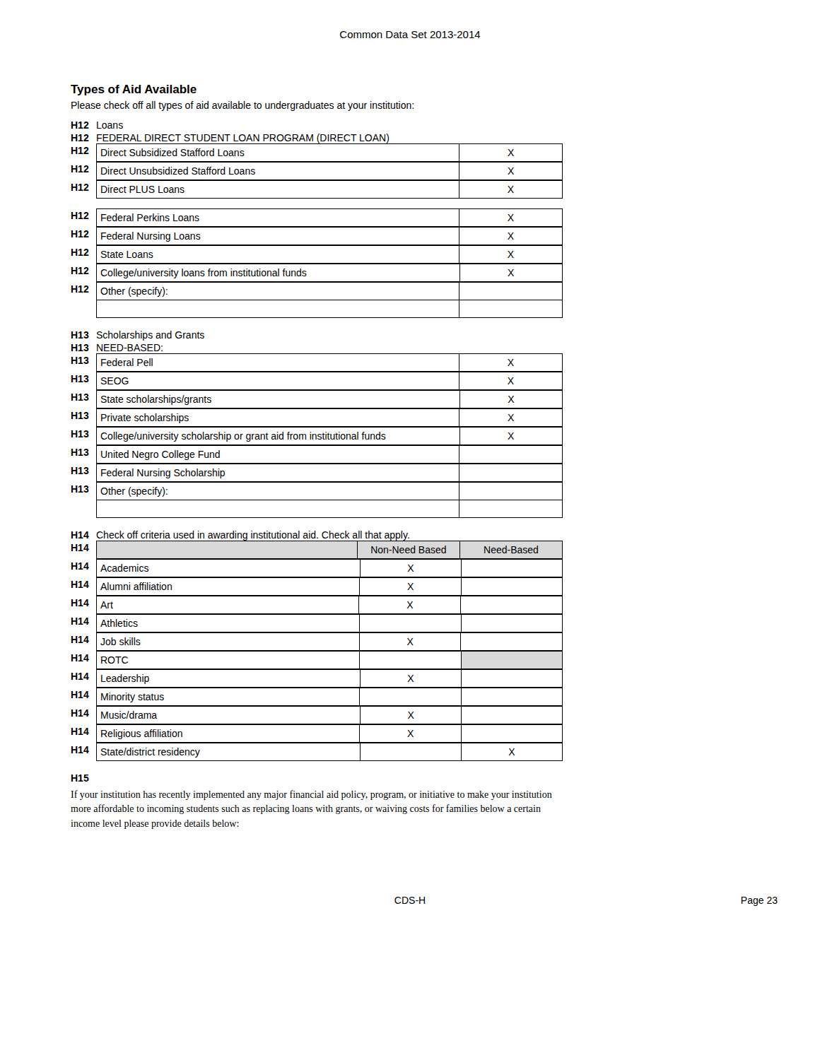Common Data Set 2013-2014
Types of Aid Available
Please check off all types of aid available to undergraduates at your institution:
H12
Loans
H12
FEDERAL DIRECT STUDENT LOAN PROGRAM (DIRECT LOAN)
H12
| Direct Subsidized Stafford Loans | X |
H12
| Direct Unsubsidized Stafford Loans | X |
H12
| Direct PLUS Loans | X |
H12
| Federal Perkins Loans | X |
H12
| Federal Nursing Loans | X |
H12
| State Loans | X |
H12
| College/university loans from institutional funds | X |
H12
| Other (specify): | |
H13
Scholarships and Grants
H13
NEED-BASED:
H13
| Federal Pell | X |
H13
| SEOG | X |
H13
| State scholarships/grants | X |
H13
| Private scholarships | X |
H13
| College/university scholarship or grant aid from institutional funds | X |
H13
| United Negro College Fund | |
H13
| Federal Nursing Scholarship | |
H13
| Other (specify): | |
H14
Check off criteria used in awarding institutional aid. Check all that apply.
H14
| | Non-Need Based | Need-Based |
H14
| Academics | X | |
H14
| Alumni affiliation | X | |
H14
| Art | X | |
H14
| Athletics | | |
H14
| Job skills | X | |
H14
| ROTC | | |
H14
| Leadership | X | |
H14
| Minority status | | |
H14
| Music/drama | X | |
H14
| Religious affiliation | X | |
H14
| State/district residency | | X |
H15
If your institution has recently implemented any major financial aid policy, program, or initiative to make your institution more affordable to incoming students such as replacing loans with grants, or waiving costs for families below a certain income level please provide details below:
CDS-H
Page 23